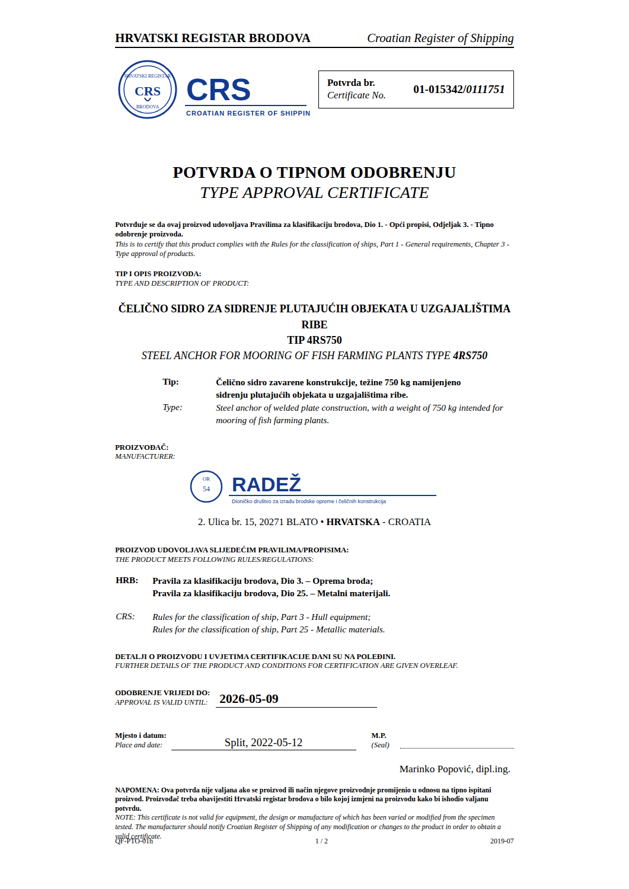HRVATSKI REGISTAR BRODOVA
Croatian Register of Shipping
Potvrda br.
Certificate No.
01-015342/0111751
POTVRDA O TIPNOM ODOBRENJU
TYPE APPROVAL CERTIFICATE
Potvrđuje se da ovaj proizvod udovoljava Pravilima za klasifikaciju brodova, Dio 1. - Opći propisi, Odjeljak 3. - Tipno odobrenje proizvoda.
This is to certify that this product complies with the Rules for the classification of ships, Part 1 - General requirements, Chapter 3 - Type approval of products.
TIP I OPIS PROIZVODA:
TYPE AND DESCRIPTION OF PRODUCT:
ČELIČNO SIDRO ZA SIDRENJE PLUTAJUĆIH OBJEKATA U UZGAJALIŠTIMA RIBE
TIP 4RS750
STEEL ANCHOR FOR MOORING OF FISH FARMING PLANTS TYPE 4RS750
| Tip: | Čelično sidro zavarene konstrukcije, težine 750 kg namijenjeno sidrenju plutajućih objekata u uzgajalištima ribe. |
| Type: | Steel anchor of welded plate construction, with a weight of 750 kg intended for mooring of fish farming plants. |
PROIZVOĐAČ:
MANUFACTURER:
2. Ulica br. 15, 20271 BLATO • HRVATSKA - CROATIA
PROIZVOD UDOVOLJAVA SLIJEDEĆIM PRAVILIMA/PROPISIMA:
THE PRODUCT MEETS FOLLOWING RULES/REGULATIONS:
| HRB: | Pravila za klasifikaciju brodova, Dio 3. – Oprema broda; Pravila za klasifikaciju brodova, Dio 25. – Metalni materijali. |
| CRS: | Rules for the classification of ship, Part 3 - Hull equipment; Rules for the classification of ship, Part 25 - Metallic materials. |
DETALJI O PROIZVODU I UVJETIMA CERTIFIKACIJE DANI SU NA POLEĐINI.
FURTHER DETAILS OF THE PRODUCT AND CONDITIONS FOR CERTIFICATION ARE GIVEN OVERLEAF.
ODOBRENJE VRIJEDI DO:
APPROVAL IS VALID UNTIL:
2026-05-09
Mjesto i datum:
Place and date:
Split, 2022-05-12
M.P.
(Seal)
Marinko Popović, dipl.ing.
NAPOMENA: Ova potvrda nije valjana ako se proizvod ili način njegove proizvodnje promijenio u odnosu na tipno ispitani proizvod. Proizvođač treba obavijestiti Hrvatski registar brodova o bilo kojoj izmjeni na proizvodu kako bi ishodio valjanu potvrdu.
NOTE: This certificate is not valid for equipment, the design or manufacture of which has been varied or modified from the specimen tested. The manufacturer should notify Croatian Register of Shipping of any modification or changes to the product in order to obtain a valid certificate.
QF-PTO-01h
1 / 2
2019-07